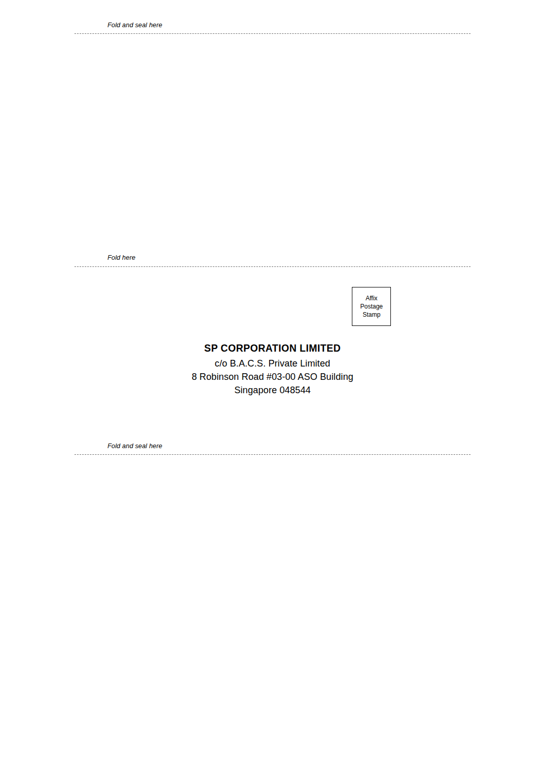Fold and seal here
Fold here
Affix
Postage
Stamp
SP CORPORATION LIMITED
c/o B.A.C.S. Private Limited
8 Robinson Road #03-00 ASO Building
Singapore 048544
Fold and seal here